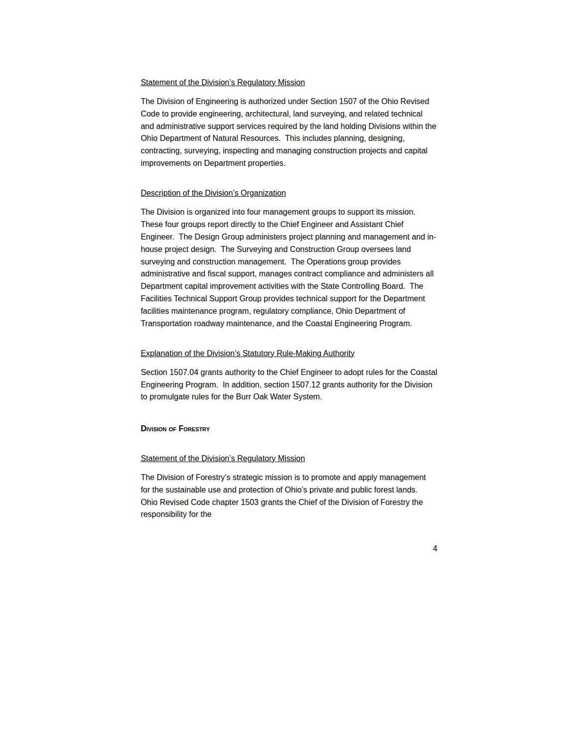Statement of the Division’s Regulatory Mission
The Division of Engineering is authorized under Section 1507 of the Ohio Revised Code to provide engineering, architectural, land surveying, and related technical and administrative support services required by the land holding Divisions within the Ohio Department of Natural Resources. This includes planning, designing, contracting, surveying, inspecting and managing construction projects and capital improvements on Department properties.
Description of the Division’s Organization
The Division is organized into four management groups to support its mission. These four groups report directly to the Chief Engineer and Assistant Chief Engineer. The Design Group administers project planning and management and in-house project design. The Surveying and Construction Group oversees land surveying and construction management. The Operations group provides administrative and fiscal support, manages contract compliance and administers all Department capital improvement activities with the State Controlling Board. The Facilities Technical Support Group provides technical support for the Department facilities maintenance program, regulatory compliance, Ohio Department of Transportation roadway maintenance, and the Coastal Engineering Program.
Explanation of the Division’s Statutory Rule-Making Authority
Section 1507.04 grants authority to the Chief Engineer to adopt rules for the Coastal Engineering Program. In addition, section 1507.12 grants authority for the Division to promulgate rules for the Burr Oak Water System.
Division of Forestry
Statement of the Division’s Regulatory Mission
The Division of Forestry’s strategic mission is to promote and apply management for the sustainable use and protection of Ohio’s private and public forest lands. Ohio Revised Code chapter 1503 grants the Chief of the Division of Forestry the responsibility for the
4